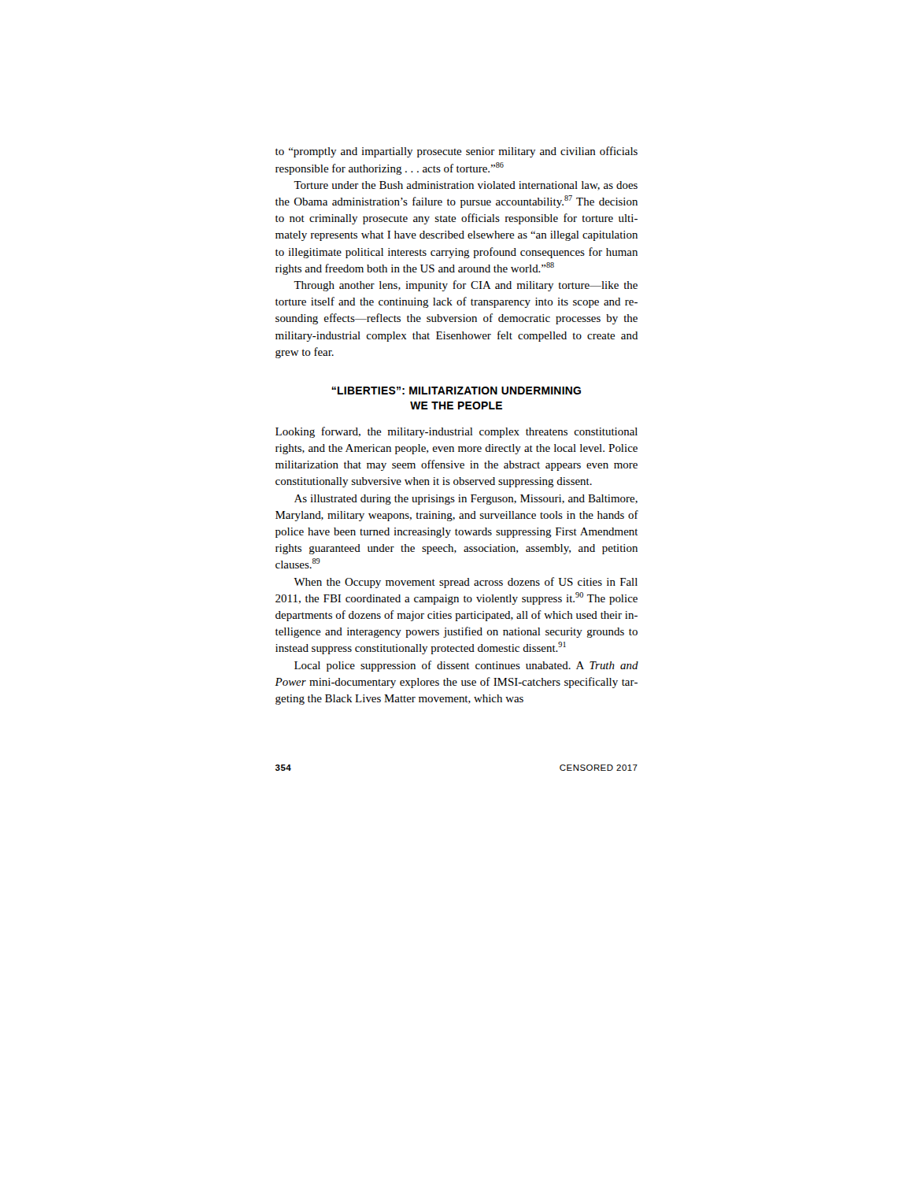to “promptly and impartially prosecute senior military and civilian officials responsible for authorizing . . . acts of torture.”86
Torture under the Bush administration violated international law, as does the Obama administration’s failure to pursue accountability.87 The decision to not criminally prosecute any state officials responsible for torture ultimately represents what I have described elsewhere as “an illegal capitulation to illegitimate political interests carrying profound consequences for human rights and freedom both in the US and around the world.”88
Through another lens, impunity for CIA and military torture—like the torture itself and the continuing lack of transparency into its scope and resounding effects—reflects the subversion of democratic processes by the military-industrial complex that Eisenhower felt compelled to create and grew to fear.
“Liberties”: Militarization Undermining
We the People
Looking forward, the military-industrial complex threatens constitutional rights, and the American people, even more directly at the local level. Police militarization that may seem offensive in the abstract appears even more constitutionally subversive when it is observed suppressing dissent.
As illustrated during the uprisings in Ferguson, Missouri, and Baltimore, Maryland, military weapons, training, and surveillance tools in the hands of police have been turned increasingly towards suppressing First Amendment rights guaranteed under the speech, association, assembly, and petition clauses.89
When the Occupy movement spread across dozens of US cities in Fall 2011, the FBI coordinated a campaign to violently suppress it.90 The police departments of dozens of major cities participated, all of which used their intelligence and interagency powers justified on national security grounds to instead suppress constitutionally protected domestic dissent.91
Local police suppression of dissent continues unabated. A Truth and Power mini-documentary explores the use of IMSI-catchers specifically targeting the Black Lives Matter movement, which was
354 CENSORED 2017